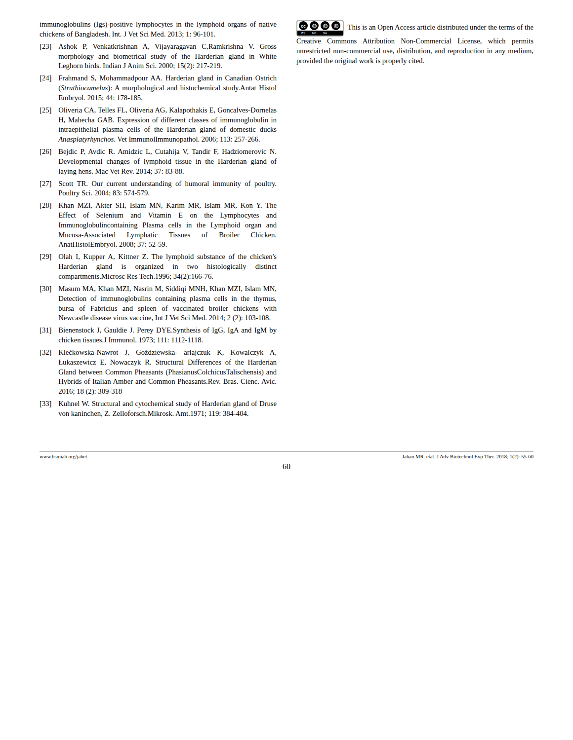immunoglobulins (Igs)-positive lymphocytes in the lymphoid organs of native chickens of Bangladesh. Int. J Vet Sci Med. 2013; 1: 96-101.
[23] Ashok P, Venkatkrishnan A, Vijayaragavan C,Ramkrishna V. Gross morphology and biometrical study of the Harderian gland in White Leghorn birds. Indian J Anim Sci. 2000; 15(2): 217-219.
[24] Frahmand S, Mohammadpour AA. Harderian gland in Canadian Ostrich (Struthiocamelus): A morphological and histochemical study.Antat Histol Embryol. 2015; 44: 178-185.
[25] Oliveria CA, Telles FL, Oliveria AG, Kalapothakis E, Goncalves-Dornelas H, Mahecha GAB. Expression of different classes of immunoglobulin in intraepithelial plasma cells of the Harderian gland of domestic ducks Anasplatyrhynchos. Vet ImmunolImmunopathol. 2006; 113: 257-266.
[26] Bejdic P, Avdic R. Amidzic L, Cutahija V, Tandir F, Hadziomerovic N. Developmental changes of lymphoid tissue in the Harderian gland of laying hens. Mac Vet Rev. 2014; 37: 83-88.
[27] Scott TR. Our current understanding of humoral immunity of poultry. Poultry Sci. 2004; 83: 574-579.
[28] Khan MZI, Akter SH, Islam MN, Karim MR, Islam MR, Kon Y. The Effect of Selenium and Vitamin E on the Lymphocytes and Immunoglobulincontaining Plasma cells in the Lymphoid organ and Mucosa-Associated Lymphatic Tissues of Broiler Chicken. AnatHistolEmbryol. 2008; 37: 52-59.
[29] Olah I, Kupper A, Kittner Z. The lymphoid substance of the chicken's Harderian gland is organized in two histologically distinct compartments.Microsc Res Tech.1996; 34(2):166-76.
[30] Masum MA, Khan MZI, Nasrin M, Siddiqi MNH, Khan MZI, Islam MN, Detection of immunoglobulins containing plasma cells in the thymus, bursa of Fabricius and spleen of vaccinated broiler chickens with Newcastle disease virus vaccine, Int J Vet Sci Med. 2014; 2 (2): 103-108.
[31] Bienenstock J, Gauldie J. Perey DYE.Synthesis of IgG, IgA and IgM by chicken tissues.J Immunol. 1973; 111: 1112-1118.
[32] Klećkowska-Nawrot J, Goździewska- arłajczuk K, Kowalczyk A, Łukaszewicz E, Nowaczyk R. Structural Differences of the Harderian Gland between Common Pheasants (PhasianusColchicusTalischensis) and Hybrids of Italian Amber and Common Pheasants.Rev. Bras. Cienc. Avic. 2016; 18 (2): 309-318
[33] Kuhnel W. Structural and cytochemical study of Harderian gland of Druse von kaninchen, Z. Zelloforsch.Mikrosk. Amt.1971; 119: 384-404.
cc Ⓒ Ⓒ Ⓒ BY NC SA This is an Open Access article distributed under the terms of the Creative Commons Attribution Non-Commercial License, which permits unrestricted non-commercial use, distribution, and reproduction in any medium, provided the original work is properly cited.
www.bsmiab.org/jabet Jahan MR. etal. J Adv Biotechnol Exp Ther. 2018; 1(2): 55-60
60